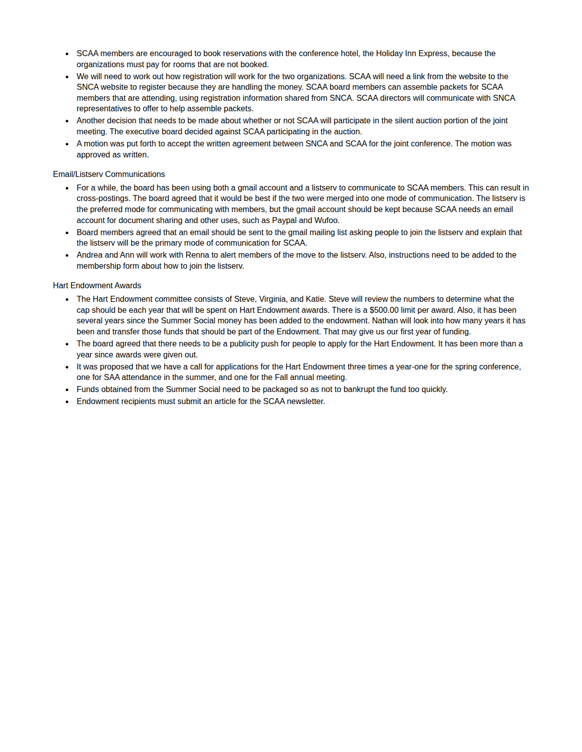SCAA members are encouraged to book reservations with the conference hotel, the Holiday Inn Express, because the organizations must pay for rooms that are not booked.
We will need to work out how registration will work for the two organizations. SCAA will need a link from the website to the SNCA website to register because they are handling the money. SCAA board members can assemble packets for SCAA members that are attending, using registration information shared from SNCA. SCAA directors will communicate with SNCA representatives to offer to help assemble packets.
Another decision that needs to be made about whether or not SCAA will participate in the silent auction portion of the joint meeting. The executive board decided against SCAA participating in the auction.
A motion was put forth to accept the written agreement between SNCA and SCAA for the joint conference. The motion was approved as written.
Email/Listserv Communications
For a while, the board has been using both a gmail account and a listserv to communicate to SCAA members. This can result in cross-postings. The board agreed that it would be best if the two were merged into one mode of communication. The listserv is the preferred mode for communicating with members, but the gmail account should be kept because SCAA needs an email account for document sharing and other uses, such as Paypal and Wufoo.
Board members agreed that an email should be sent to the gmail mailing list asking people to join the listserv and explain that the listserv will be the primary mode of communication for SCAA.
Andrea and Ann will work with Renna to alert members of the move to the listserv. Also, instructions need to be added to the membership form about how to join the listserv.
Hart Endowment Awards
The Hart Endowment committee consists of Steve, Virginia, and Katie. Steve will review the numbers to determine what the cap should be each year that will be spent on Hart Endowment awards. There is a $500.00 limit per award. Also, it has been several years since the Summer Social money has been added to the endowment. Nathan will look into how many years it has been and transfer those funds that should be part of the Endowment. That may give us our first year of funding.
The board agreed that there needs to be a publicity push for people to apply for the Hart Endowment. It has been more than a year since awards were given out.
It was proposed that we have a call for applications for the Hart Endowment three times a year-one for the spring conference, one for SAA attendance in the summer, and one for the Fall annual meeting.
Funds obtained from the Summer Social need to be packaged so as not to bankrupt the fund too quickly.
Endowment recipients must submit an article for the SCAA newsletter.